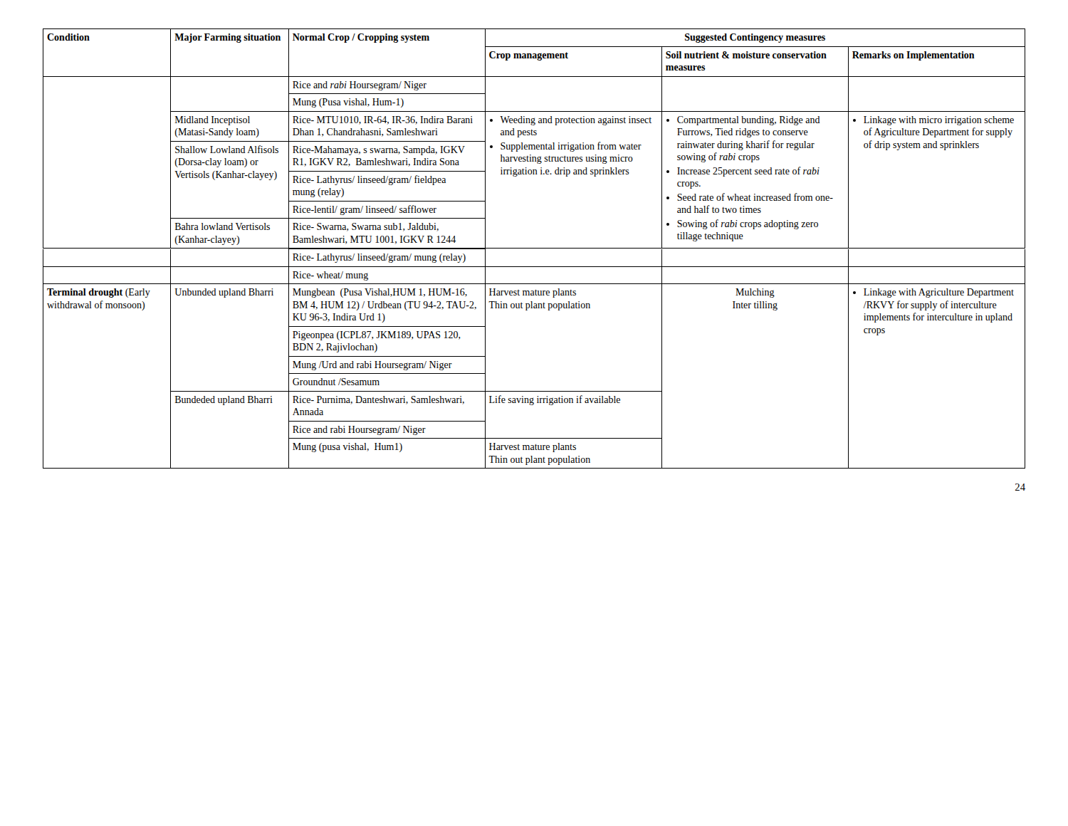| Condition | Major Farming situation | Normal Crop / Cropping system | Suggested Contingency measures |
| --- | --- | --- | --- |
| Crop management | Soil nutrient & moisture conservation measures | Remarks on Implementation |
| | | Rice and rabi Hoursegram/ Niger | | | |
| Mung (Pusa vishal, Hum-1) |
| Midland Inceptisol (Matasi-Sandy loam) | Rice- MTU1010, IR-64, IR-36, Indira Barani Dhan 1, Chandrahasni, Samleshwari | Weeding and protection against insect and pests Supplemental irrigation from water harvesting structures using micro irrigation i.e. drip and sprinklers | Compartmental bunding, Ridge and Furrows, Tied ridges to conserve rainwater during kharif for regular sowing of rabi crops Increase 25percent seed rate of rabi crops. Seed rate of wheat increased from one-and half to two times Sowing of rabi crops adopting zero tillage technique | Linkage with micro irrigation scheme of Agriculture Department for supply of drip system and sprinklers |
| Shallow Lowland Alfisols (Dorsa-clay loam) or Vertisols (Kanhar-clayey) | Rice-Mahamaya, s swarna, Sampda, IGKV R1, IGKV R2, Bamleshwari, Indira Sona |
| Rice- Lathyrus/ linseed/gram/ fieldpea mung (relay) |
| Rice-lentil/ gram/ linseed/ safflower |
| Bahra lowland Vertisols (Kanhar-clayey) | Rice- Swarna, Swarna sub1, Jaldubi, Bamleshwari, MTU 1001, IGKV R 1244 |
| | | Rice- Lathyrus/ linseed/gram/ mung (relay) | | | |
| | | Rice- wheat/ mung | | | |
| Terminal drought (Early withdrawal of monsoon) | Unbunded upland Bharri | Mungbean (Pusa Vishal,HUM 1, HUM-16, BM 4, HUM 12) / Urdbean (TU 94-2, TAU-2, KU 96-3, Indira Urd 1) | Harvest mature plants Thin out plant population | Mulching Inter tilling | Linkage with Agriculture Department /RKVY for supply of interculture implements for interculture in upland crops |
| Pigeonpea (ICPL87, JKM189, UPAS 120, BDN 2, Rajivlochan) |
| Mung /Urd and rabi Hoursegram/ Niger |
| Groundnut /Sesamum |
| Bundeded upland Bharri | Rice- Purnima, Danteshwari, Samleshwari, Annada | Life saving irrigation if available |
| Rice and rabi Hoursegram/ Niger |
| Mung (pusa vishal, Hum1) | Harvest mature plants Thin out plant population |
24